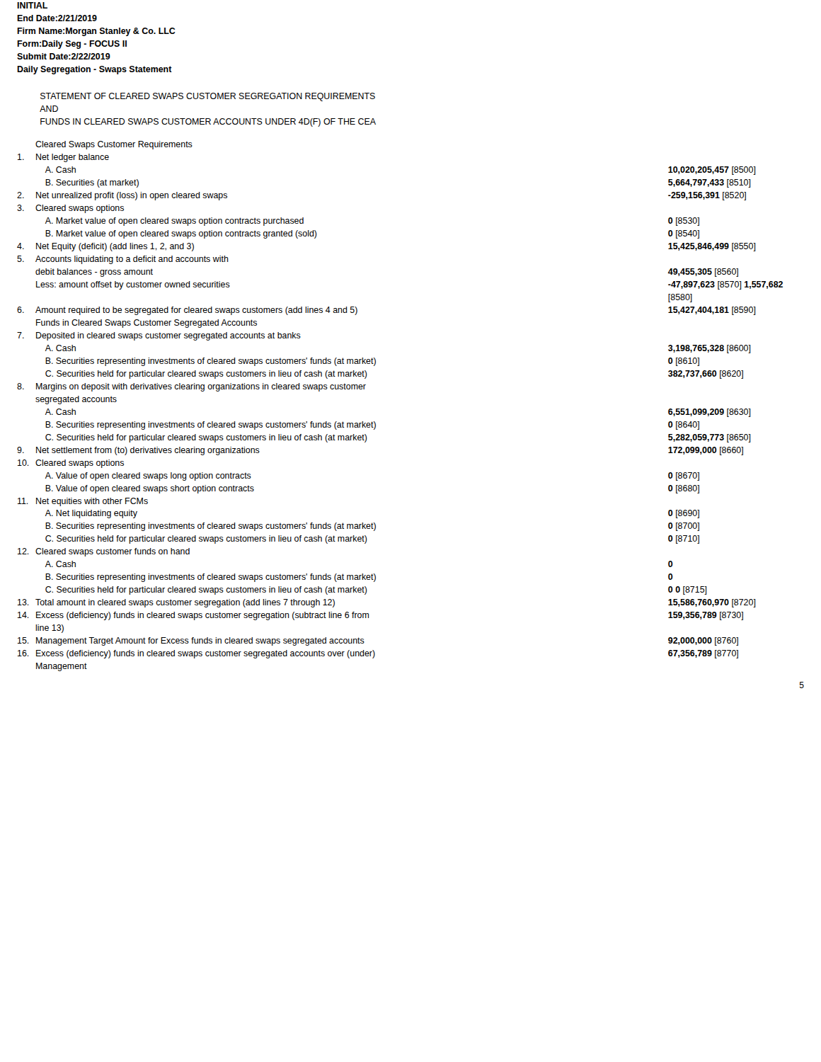INITIAL
End Date:2/21/2019
Firm Name:Morgan Stanley & Co. LLC
Form:Daily Seg - FOCUS II
Submit Date:2/22/2019
Daily Segregation - Swaps Statement
STATEMENT OF CLEARED SWAPS CUSTOMER SEGREGATION REQUIREMENTS
AND
FUNDS IN CLEARED SWAPS CUSTOMER ACCOUNTS UNDER 4D(F) OF THE CEA
| | Cleared Swaps Customer Requirements | |
| 1. | Net ledger balance | |
| | A. Cash | 10,020,205,457 [8500] |
| | B. Securities (at market) | 5,664,797,433 [8510] |
| 2. | Net unrealized profit (loss) in open cleared swaps | -259,156,391 [8520] |
| 3. | Cleared swaps options | |
| | A. Market value of open cleared swaps option contracts purchased | 0 [8530] |
| | B. Market value of open cleared swaps option contracts granted (sold) | 0 [8540] |
| 4. | Net Equity (deficit) (add lines 1, 2, and 3) | 15,425,846,499 [8550] |
| 5. | Accounts liquidating to a deficit and accounts with | |
| | debit balances - gross amount | 49,455,305 [8560] |
| | Less: amount offset by customer owned securities | -47,897,623 [8570] 1,557,682 [8580] |
| 6. | Amount required to be segregated for cleared swaps customers (add lines 4 and 5) | 15,427,404,181 [8590] |
| | Funds in Cleared Swaps Customer Segregated Accounts | |
| 7. | Deposited in cleared swaps customer segregated accounts at banks | |
| | A. Cash | 3,198,765,328 [8600] |
| | B. Securities representing investments of cleared swaps customers' funds (at market) | 0 [8610] |
| | C. Securities held for particular cleared swaps customers in lieu of cash (at market) | 382,737,660 [8620] |
| 8. | Margins on deposit with derivatives clearing organizations in cleared swaps customer segregated accounts | |
| | A. Cash | 6,551,099,209 [8630] |
| | B. Securities representing investments of cleared swaps customers' funds (at market) | 0 [8640] |
| | C. Securities held for particular cleared swaps customers in lieu of cash (at market) | 5,282,059,773 [8650] |
| 9. | Net settlement from (to) derivatives clearing organizations | 172,099,000 [8660] |
| 10. | Cleared swaps options | |
| | A. Value of open cleared swaps long option contracts | 0 [8670] |
| | B. Value of open cleared swaps short option contracts | 0 [8680] |
| 11. | Net equities with other FCMs | |
| | A. Net liquidating equity | 0 [8690] |
| | B. Securities representing investments of cleared swaps customers' funds (at market) | 0 [8700] |
| | C. Securities held for particular cleared swaps customers in lieu of cash (at market) | 0 [8710] |
| 12. | Cleared swaps customer funds on hand | |
| | A. Cash | 0 |
| | B. Securities representing investments of cleared swaps customers' funds (at market) | 0 |
| | C. Securities held for particular cleared swaps customers in lieu of cash (at market) | 0 0 [8715] |
| 13. | Total amount in cleared swaps customer segregation (add lines 7 through 12) | 15,586,760,970 [8720] |
| 14. | Excess (deficiency) funds in cleared swaps customer segregation (subtract line 6 from line 13) | 159,356,789 [8730] |
| 15. | Management Target Amount for Excess funds in cleared swaps segregated accounts | 92,000,000 [8760] |
| 16. | Excess (deficiency) funds in cleared swaps customer segregated accounts over (under) Management | 67,356,789 [8770] |
5